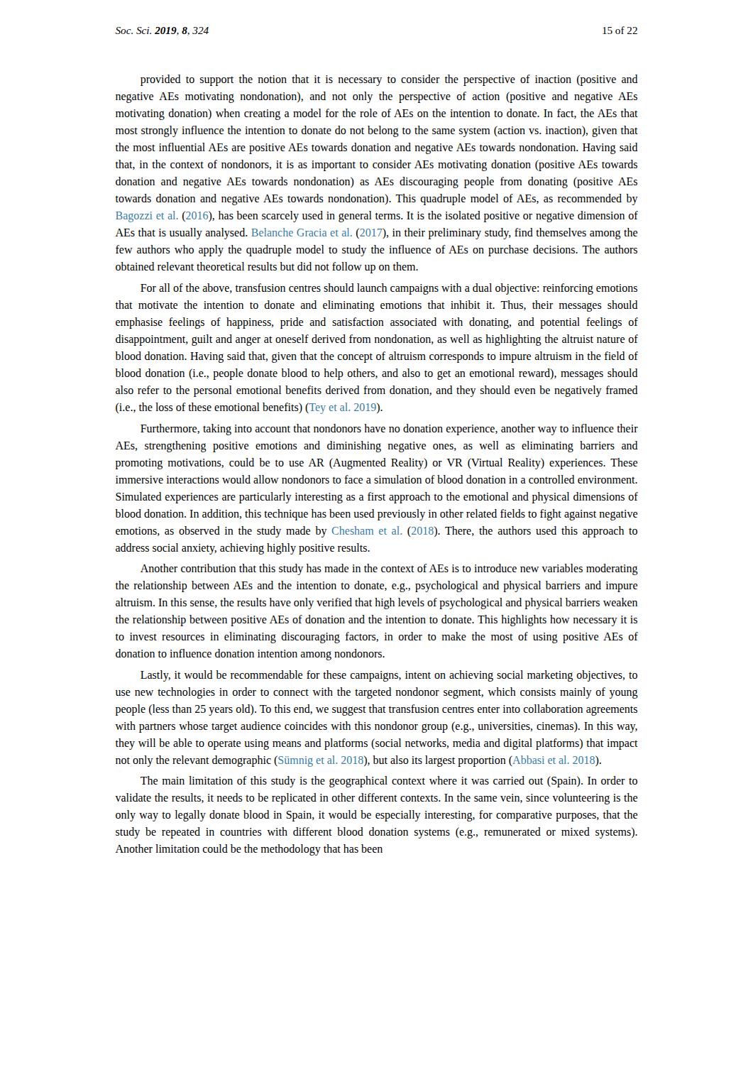Soc. Sci. 2019, 8, 324 15 of 22
provided to support the notion that it is necessary to consider the perspective of inaction (positive and negative AEs motivating nondonation), and not only the perspective of action (positive and negative AEs motivating donation) when creating a model for the role of AEs on the intention to donate. In fact, the AEs that most strongly influence the intention to donate do not belong to the same system (action vs. inaction), given that the most influential AEs are positive AEs towards donation and negative AEs towards nondonation. Having said that, in the context of nondonors, it is as important to consider AEs motivating donation (positive AEs towards donation and negative AEs towards nondonation) as AEs discouraging people from donating (positive AEs towards donation and negative AEs towards nondonation). This quadruple model of AEs, as recommended by Bagozzi et al. (2016), has been scarcely used in general terms. It is the isolated positive or negative dimension of AEs that is usually analysed. Belanche Gracia et al. (2017), in their preliminary study, find themselves among the few authors who apply the quadruple model to study the influence of AEs on purchase decisions. The authors obtained relevant theoretical results but did not follow up on them.
For all of the above, transfusion centres should launch campaigns with a dual objective: reinforcing emotions that motivate the intention to donate and eliminating emotions that inhibit it. Thus, their messages should emphasise feelings of happiness, pride and satisfaction associated with donating, and potential feelings of disappointment, guilt and anger at oneself derived from nondonation, as well as highlighting the altruist nature of blood donation. Having said that, given that the concept of altruism corresponds to impure altruism in the field of blood donation (i.e., people donate blood to help others, and also to get an emotional reward), messages should also refer to the personal emotional benefits derived from donation, and they should even be negatively framed (i.e., the loss of these emotional benefits) (Tey et al. 2019).
Furthermore, taking into account that nondonors have no donation experience, another way to influence their AEs, strengthening positive emotions and diminishing negative ones, as well as eliminating barriers and promoting motivations, could be to use AR (Augmented Reality) or VR (Virtual Reality) experiences. These immersive interactions would allow nondonors to face a simulation of blood donation in a controlled environment. Simulated experiences are particularly interesting as a first approach to the emotional and physical dimensions of blood donation. In addition, this technique has been used previously in other related fields to fight against negative emotions, as observed in the study made by Chesham et al. (2018). There, the authors used this approach to address social anxiety, achieving highly positive results.
Another contribution that this study has made in the context of AEs is to introduce new variables moderating the relationship between AEs and the intention to donate, e.g., psychological and physical barriers and impure altruism. In this sense, the results have only verified that high levels of psychological and physical barriers weaken the relationship between positive AEs of donation and the intention to donate. This highlights how necessary it is to invest resources in eliminating discouraging factors, in order to make the most of using positive AEs of donation to influence donation intention among nondonors.
Lastly, it would be recommendable for these campaigns, intent on achieving social marketing objectives, to use new technologies in order to connect with the targeted nondonor segment, which consists mainly of young people (less than 25 years old). To this end, we suggest that transfusion centres enter into collaboration agreements with partners whose target audience coincides with this nondonor group (e.g., universities, cinemas). In this way, they will be able to operate using means and platforms (social networks, media and digital platforms) that impact not only the relevant demographic (Sümnig et al. 2018), but also its largest proportion (Abbasi et al. 2018).
The main limitation of this study is the geographical context where it was carried out (Spain). In order to validate the results, it needs to be replicated in other different contexts. In the same vein, since volunteering is the only way to legally donate blood in Spain, it would be especially interesting, for comparative purposes, that the study be repeated in countries with different blood donation systems (e.g., remunerated or mixed systems). Another limitation could be the methodology that has been